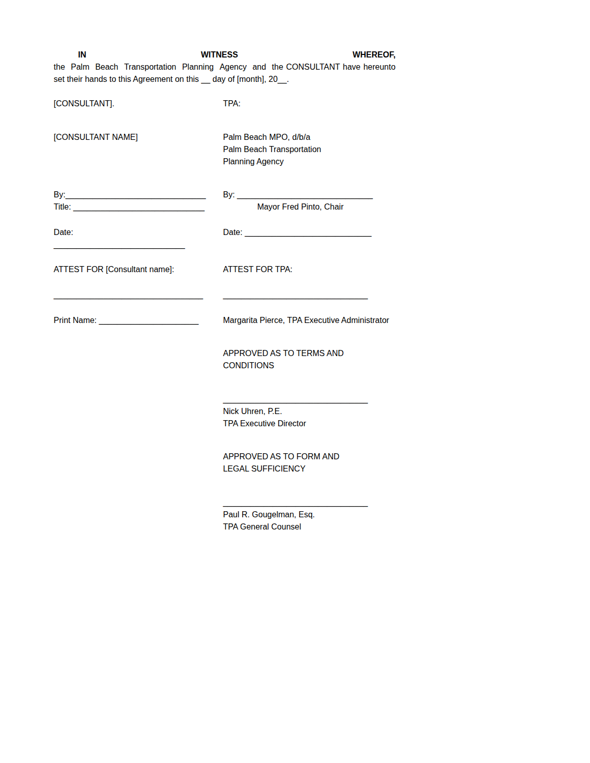IN WITNESS WHEREOF, the Palm Beach Transportation Planning Agency and the CONSULTANT have hereunto set their hands to this Agreement on this __ day of [month], 20__.
| [CONSULTANT]. | | TPA: |
| [CONSULTANT NAME] | | Palm Beach MPO, d/b/a Palm Beach Transportation Planning Agency |
| By:_______________________________ Title: _____________________________ | | By: ______________________________ Mayor Fred Pinto, Chair |
| Date: _____________________________ | | Date: ____________________________ |
| ATTEST FOR [Consultant name]: | | ATTEST FOR TPA: |
| _________________________________ | | ________________________________ |
| Print Name: ______________________ | | Margarita Pierce, TPA Executive Administrator |
| | | APPROVED AS TO TERMS AND CONDITIONS |
| | | ________________________________ Nick Uhren, P.E. TPA Executive Director |
| | | APPROVED AS TO FORM AND LEGAL SUFFICIENCY |
| | | ________________________________ Paul R. Gougelman, Esq. TPA General Counsel |